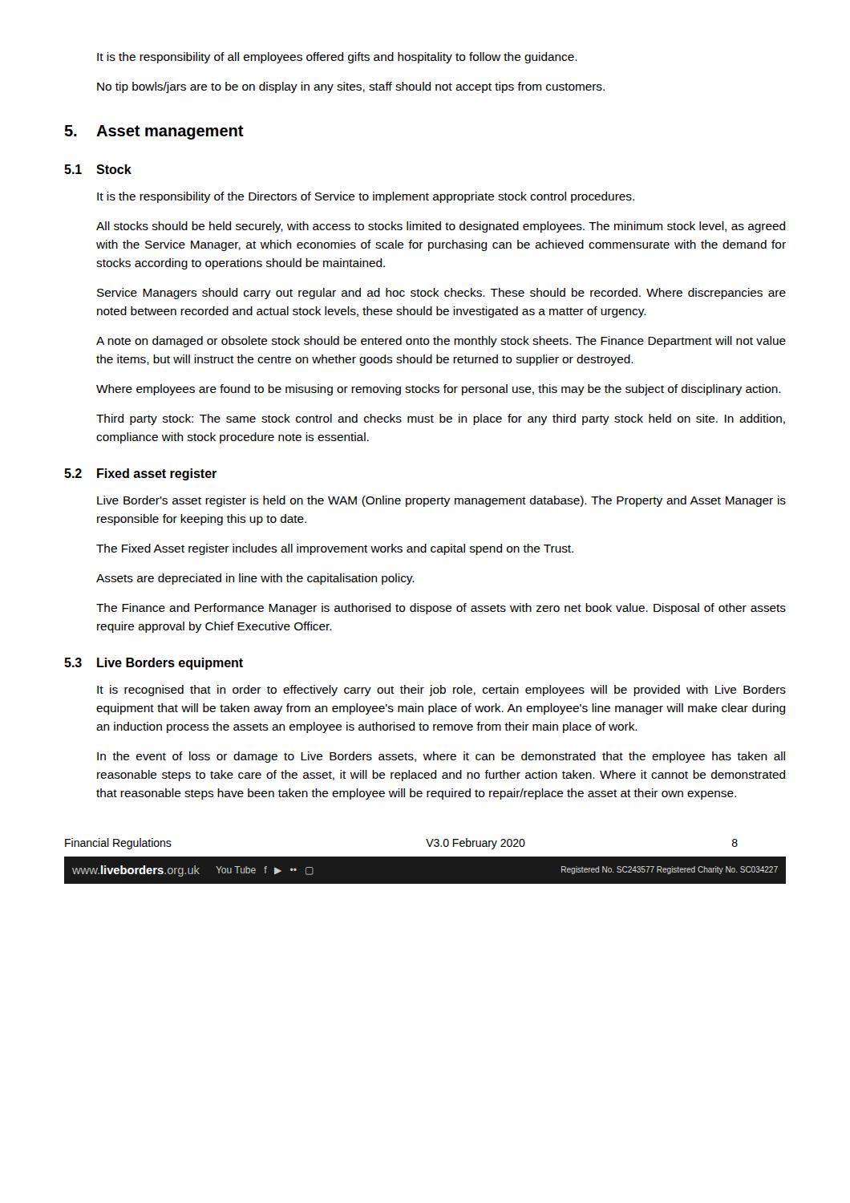It is the responsibility of all employees offered gifts and hospitality to follow the guidance.
No tip bowls/jars are to be on display in any sites, staff should not accept tips from customers.
5. Asset management
5.1 Stock
It is the responsibility of the Directors of Service to implement appropriate stock control procedures.
All stocks should be held securely, with access to stocks limited to designated employees. The minimum stock level, as agreed with the Service Manager, at which economies of scale for purchasing can be achieved commensurate with the demand for stocks according to operations should be maintained.
Service Managers should carry out regular and ad hoc stock checks. These should be recorded. Where discrepancies are noted between recorded and actual stock levels, these should be investigated as a matter of urgency.
A note on damaged or obsolete stock should be entered onto the monthly stock sheets. The Finance Department will not value the items, but will instruct the centre on whether goods should be returned to supplier or destroyed.
Where employees are found to be misusing or removing stocks for personal use, this may be the subject of disciplinary action.
Third party stock: The same stock control and checks must be in place for any third party stock held on site. In addition, compliance with stock procedure note is essential.
5.2 Fixed asset register
Live Border's asset register is held on the WAM (Online property management database). The Property and Asset Manager is responsible for keeping this up to date.
The Fixed Asset register includes all improvement works and capital spend on the Trust.
Assets are depreciated in line with the capitalisation policy.
The Finance and Performance Manager is authorised to dispose of assets with zero net book value. Disposal of other assets require approval by Chief Executive Officer.
5.3 Live Borders equipment
It is recognised that in order to effectively carry out their job role, certain employees will be provided with Live Borders equipment that will be taken away from an employee's main place of work. An employee's line manager will make clear during an induction process the assets an employee is authorised to remove from their main place of work.
In the event of loss or damage to Live Borders assets, where it can be demonstrated that the employee has taken all reasonable steps to take care of the asset, it will be replaced and no further action taken. Where it cannot be demonstrated that reasonable steps have been taken the employee will be required to repair/replace the asset at their own expense.
Financial Regulations V3.0 February 2020 8
www. live borders.org.uk You Tube f ▶ •• ▢ Registered No. SC243577 Registered Charity No. SC034227